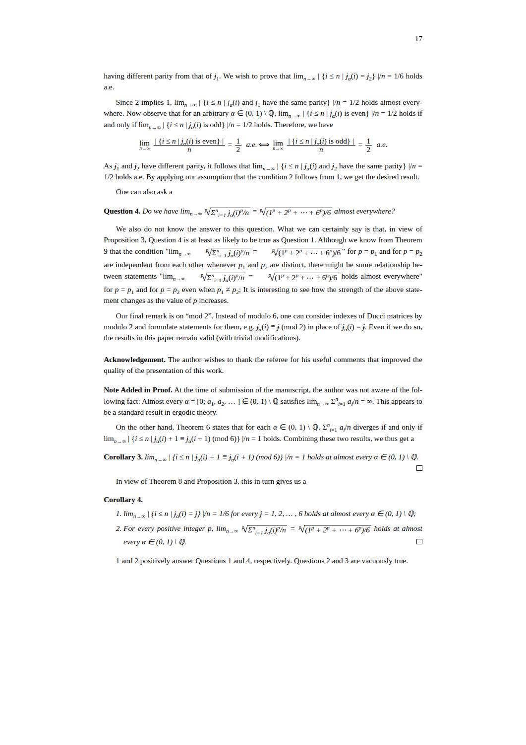17
having different parity from that of ɉ1. We wish to prove that limn→∞ | {i ≤ n | ɉα(i) = ɉ2} |/n = 1/6 holds a.e.
Since 2 implies 1, limn→∞ | {i ≤ n | ɉα(i) and ɉ1 have the same parity} |/n = 1/2 holds almost everywhere. Now observe that for an arbitrary α ∈ (0, 1) \ ℚ, limn→∞ | {i ≤ n | ɉα(i) is even} |/n = 1/2 holds if and only if limn→∞ | {i ≤ n | ɉα(i) is odd} |/n = 1/2 holds. Therefore, we have
lim n→∞ | {i ≤ n | ɉα(i) is even} |n = 12 a.e. ⟺ lim n→∞ | {i ≤ n | ɉα(i) is odd} |n = 12 a.e.
As ɉ1 and ɉ2 have different parity, it follows that limn→∞ | {i ≤ n | ɉα(i) and ɉ2 have the same parity} |/n = 1/2 holds a.e. By applying our assumption that the condition 2 follows from 1, we get the desired result.
One can also ask a
Question 4. Do we have limn→∞ p√Σni=1 ɉα(i)p/n = p√(1p + 2p + ⋯ + 6p)/6 almost everywhere?
We also do not know the answer to this question. What we can certainly say is that, in view of Proposition 3, Question 4 is at least as likely to be true as Question 1. Although we know from Theorem 9 that the condition "limn→∞ p√Σni=1 ɉα(i)p/n = p√(1p + 2p + ⋯ + 6p)/6" for p = p1 and for p = p2 are independent from each other whenever p1 and p2 are distinct, there might be some relationship between statements "limn→∞ p√Σni=1 ɉα(i)p/n = p√(1p + 2p + ⋯ + 6p)/6 holds almost everywhere" for p = p1 and for p = p2 even when p1 ≠ p2; It is interesting to see how the strength of the above statement changes as the value of p increases.
Our final remark is on “mod 2”. Instead of modulo 6, one can consider indexes of Ducci matrices by modulo 2 and formulate statements for them, e.g. ɉα(i) ≡ ɉ (mod 2) in place of ɉα(i) = ɉ. Even if we do so, the results in this paper remain valid (with trivial modifications).
Acknowledgement. The author wishes to thank the referee for his useful comments that improved the quality of the presentation of this work.
Note Added in Proof. At the time of submission of the manuscript, the author was not aware of the following fact: Almost every α = [0; a1, a2, … ] ∈ (0, 1) \ ℚ satisfies limn→∞ Σni=1 ai/n = ∞. This appears to be a standard result in ergodic theory.
On the other hand, Theorem 6 states that for each α ∈ (0, 1) \ ℚ, Σni=1 ai/n diverges if and only if limn→∞ | {i ≤ n | ɉα(i) + 1 ≡ ɉα(i + 1) (mod 6)} |/n = 1 holds. Combining these two results, we thus get a
Corollary 3. limn→∞ | {i ≤ n | ɉα(i) + 1 ≡ ɉα(i + 1) (mod 6)} |/n = 1 holds at almost every α ∈ (0, 1) \ ℚ.
In view of Theorem 8 and Proposition 3, this in turn gives us a
Corollary 4.
limn→∞ | {i ≤ n | ɉα(i) = ɉ} |/n = 1/6 for every ɉ = 1, 2, … , 6 holds at almost every α ∈ (0, 1) \ ℚ;
For every positive integer p, limn→∞ p√Σni=1 ɉα(i)p/n = p√(1p + 2p + ⋯ + 6p)/6 holds at almost every α ∈ (0, 1) \ ℚ.
1 and 2 positively answer Questions 1 and 4, respectively. Questions 2 and 3 are vacuously true.